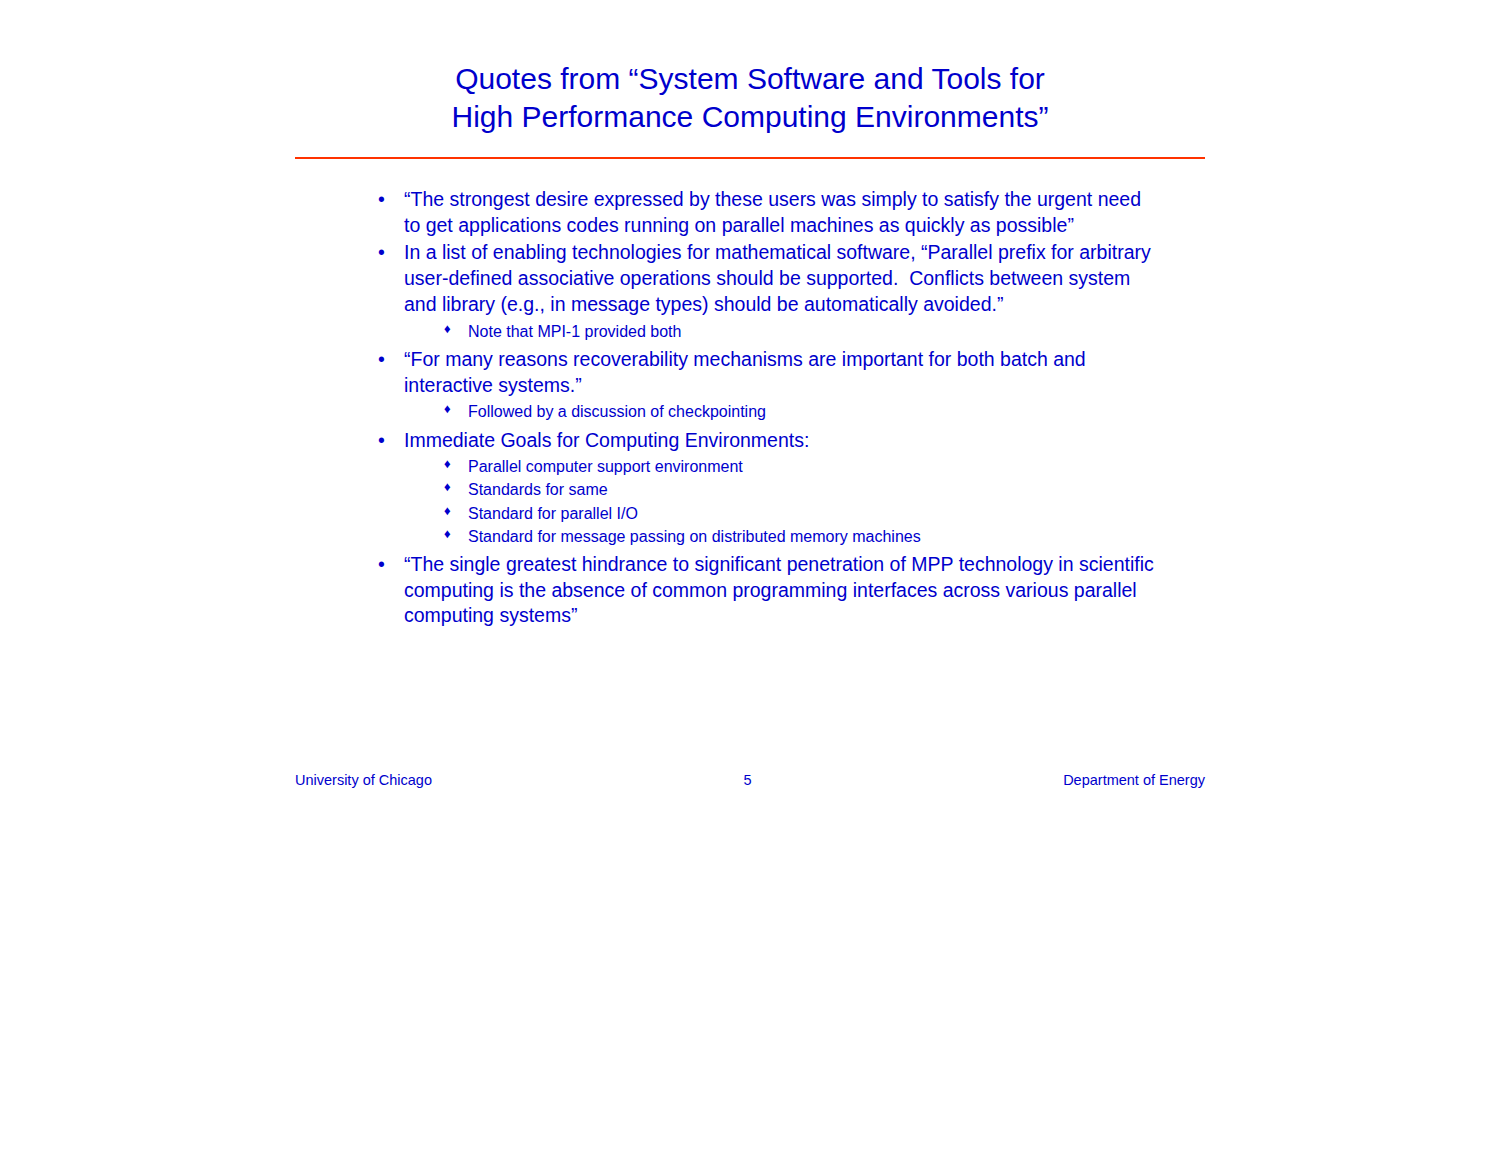Quotes from “System Software and Tools for
High Performance Computing Environments”
“The strongest desire expressed by these users was simply to satisfy the urgent need to get applications codes running on parallel machines as quickly as possible”
In a list of enabling technologies for mathematical software, “Parallel prefix for arbitrary user-defined associative operations should be supported. Conflicts between system and library (e.g., in message types) should be automatically avoided.”
Note that MPI-1 provided both
“For many reasons recoverability mechanisms are important for both batch and interactive systems.”
Followed by a discussion of checkpointing
Immediate Goals for Computing Environments:
Parallel computer support environment
Standards for same
Standard for parallel I/O
Standard for message passing on distributed memory machines
“The single greatest hindrance to significant penetration of MPP technology in scientific computing is the absence of common programming interfaces across various parallel computing systems”
University of Chicago Department of Energy
5